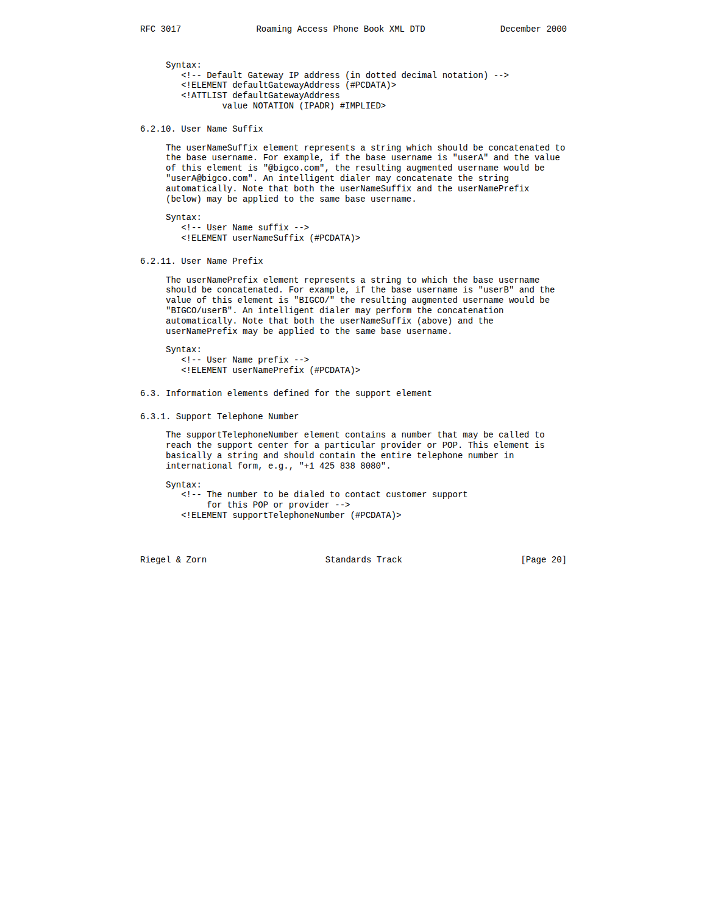RFC 3017 Roaming Access Phone Book XML DTD December 2000
Syntax:
   <!-- Default Gateway IP address (in dotted decimal notation) -->
   <!ELEMENT defaultGatewayAddress (#PCDATA)>
   <!ATTLIST defaultGatewayAddress
           value NOTATION (IPADR) #IMPLIED>
6.2.10. User Name Suffix
The userNameSuffix element represents a string which should be concatenated to the base username. For example, if the base username is "userA" and the value of this element is "@bigco.com", the resulting augmented username would be "userA@bigco.com". An intelligent dialer may concatenate the string automatically. Note that both the userNameSuffix and the userNamePrefix (below) may be applied to the same base username.
Syntax:
   <!-- User Name suffix -->
   <!ELEMENT userNameSuffix (#PCDATA)>
6.2.11. User Name Prefix
The userNamePrefix element represents a string to which the base username should be concatenated. For example, if the base username is "userB" and the value of this element is "BIGCO/" the resulting augmented username would be "BIGCO/userB". An intelligent dialer may perform the concatenation automatically. Note that both the userNameSuffix (above) and the userNamePrefix may be applied to the same base username.
Syntax:
   <!-- User Name prefix -->
   <!ELEMENT userNamePrefix (#PCDATA)>
6.3. Information elements defined for the support element
6.3.1. Support Telephone Number
The supportTelephoneNumber element contains a number that may be called to reach the support center for a particular provider or POP. This element is basically a string and should contain the entire telephone number in international form, e.g., "+1 425 838 8080".
Syntax:
   <!-- The number to be dialed to contact customer support
        for this POP or provider -->
   <!ELEMENT supportTelephoneNumber (#PCDATA)>
Riegel & Zorn Standards Track [Page 20]